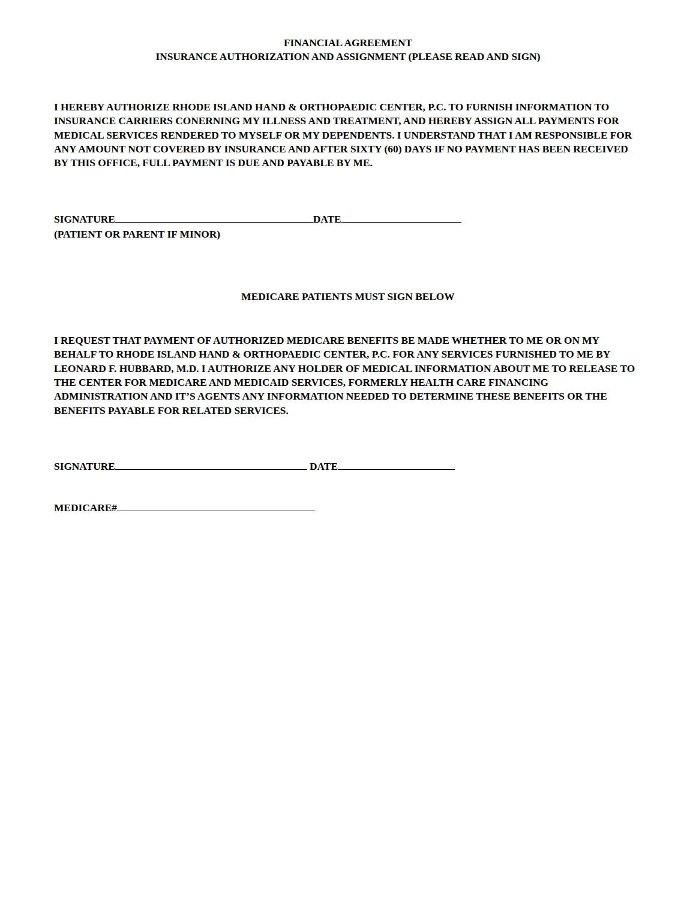FINANCIAL AGREEMENT INSURANCE AUTHORIZATION AND ASSIGNMENT (PLEASE READ AND SIGN)
I hereby authorize Rhode Island Hand & Orthopaedic Center, P.C. to furnish information to insurance carriers conerning my illness and treatment, and hereby assign all payments for medical services rendered to myself or my dependents. I understand that I am responsible for any amount not covered by insurance and after sixty (60) days if no payment has been received by this office, full payment is due and payable by me.
SIGNATURE DATE (PATIENT OR PARENT IF MINOR)
Medicare patients must sign below
I request that payment of authorized Medicare benefits be made whether to me or on my behalf to Rhode Island Hand & Orthopaedic Center, P.C. for any services furnished to me by Leonard F. Hubbard, M.D. I authorize any holder of medical information about me to release to the Center for Medicare and Medicaid Services, formerly Health Care Financing Administration and it’s agents any information needed to determine these benefits or the benefits payable for related services.
SIGNATURE DATE
MEDICARE#